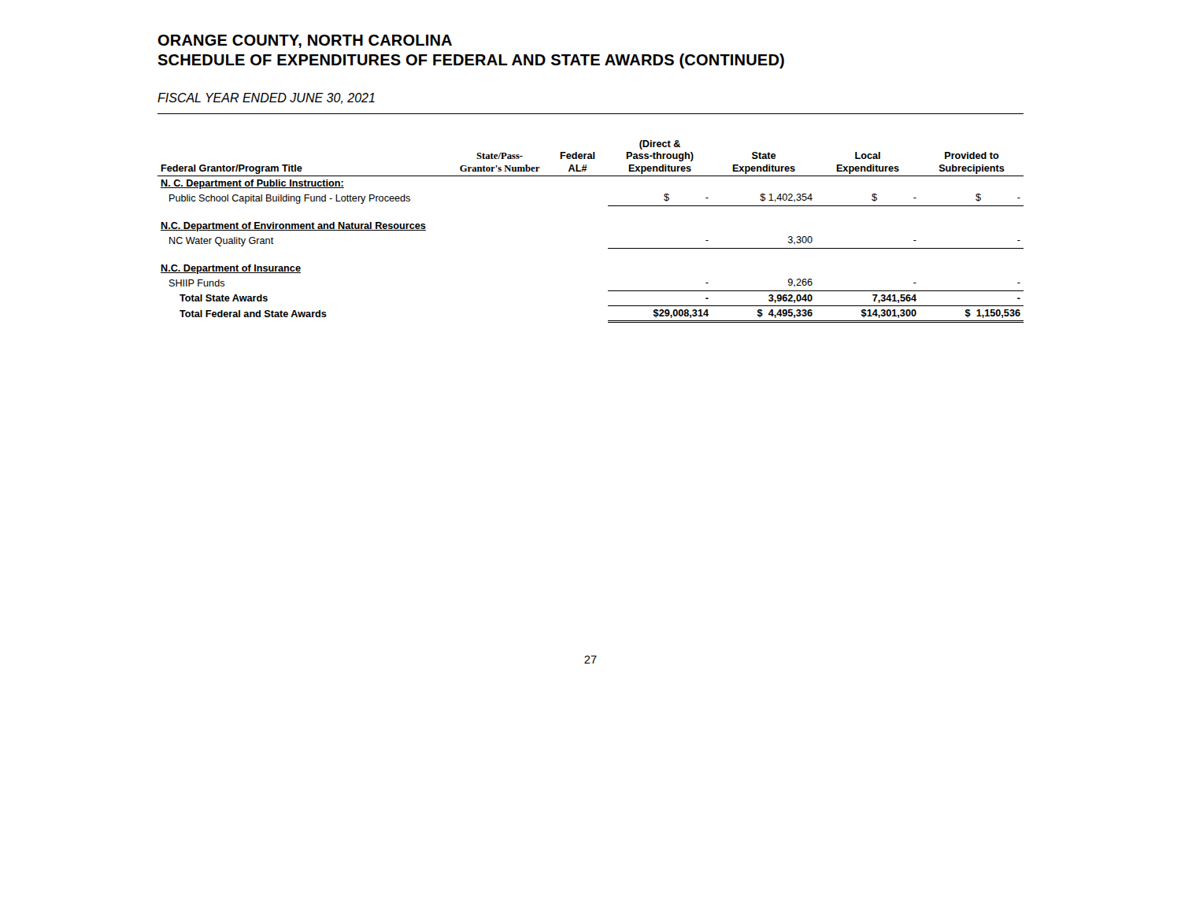ORANGE COUNTY, NORTH CAROLINA
SCHEDULE OF EXPENDITURES OF FEDERAL AND STATE AWARDS (CONTINUED)
FISCAL YEAR ENDED JUNE 30, 2021
| | State/Pass- | Federal | (Direct & Pass-through) | State | Local | Provided to |
| --- | --- | --- | --- | --- | --- | --- |
| Federal Grantor/Program Title | Grantor's Number | AL# | Expenditures | Expenditures | Expenditures | Subrecipients |
| N. C. Department of Public Instruction: | | | | | | |
| Public School Capital Building Fund - Lottery Proceeds | | | $ - | $ 1,402,354 | $ - | $ - |
| N.C. Department of Environment and Natural Resources | | | | | | |
| NC Water Quality Grant | | | - | 3,300 | - | - |
| N.C. Department of Insurance | | | | | | |
| SHIIP Funds | | | - | 9,266 | - | - |
| Total State Awards | | | - | 3,962,040 | 7,341,564 | - |
| Total Federal and State Awards | | | $29,008,314 | $ 4,495,336 | $14,301,300 | $ 1,150,536 |
27